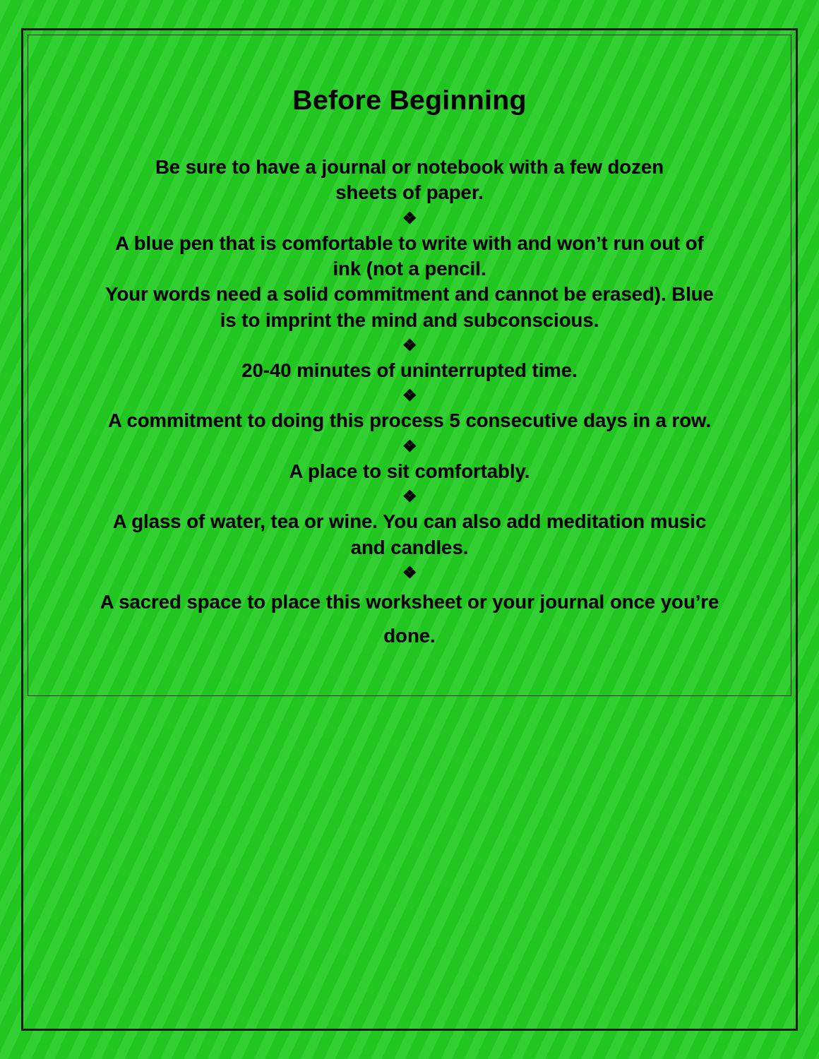Before Beginning
Be sure to have a journal or notebook with a few dozen
sheets of paper.
❖
A blue pen that is comfortable to write with and won’t run out of ink (not a pencil.
Your words need a solid commitment and cannot be erased). Blue is to imprint the mind and subconscious.
❖
20-40 minutes of uninterrupted time.
❖
A commitment to doing this process 5 consecutive days in a row.
❖
A place to sit comfortably.
❖
A glass of water, tea or wine. You can also add meditation music and candles.
❖
A sacred space to place this worksheet or your journal once you’re done.